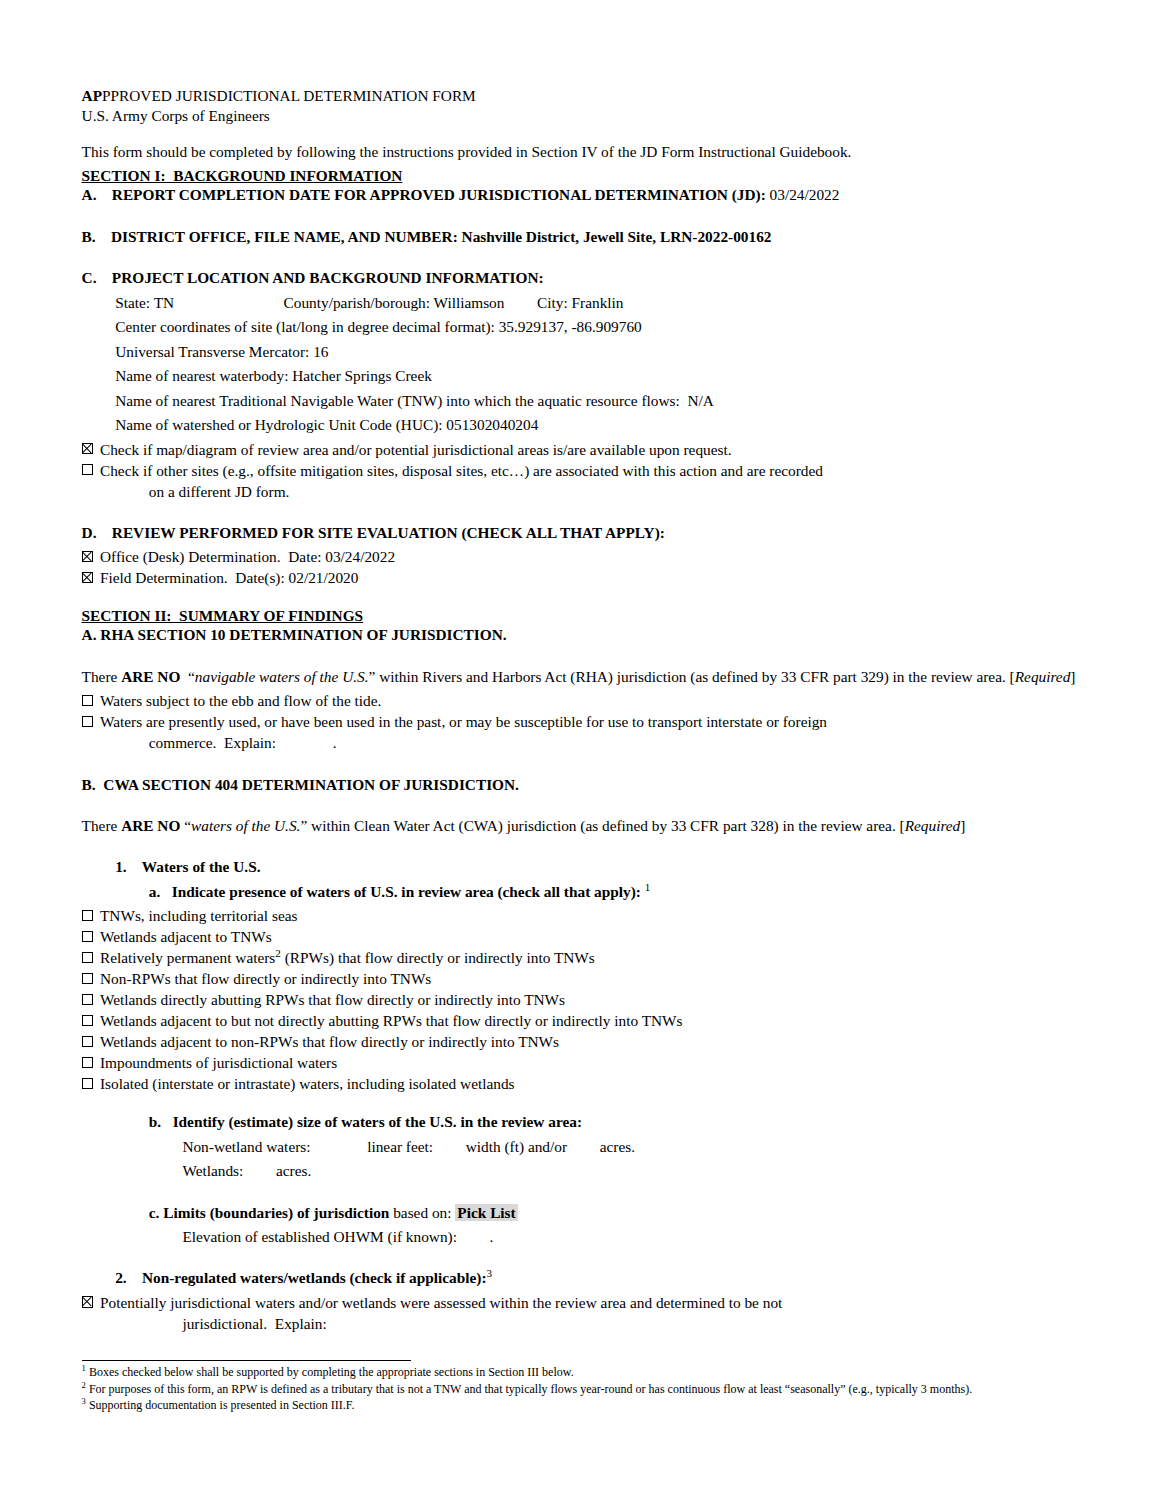APPPROVED JURISDICTIONAL DETERMINATION FORM
U.S. Army Corps of Engineers
This form should be completed by following the instructions provided in Section IV of the JD Form Instructional Guidebook.
SECTION I: BACKGROUND INFORMATION
A. REPORT COMPLETION DATE FOR APPROVED JURISDICTIONAL DETERMINATION (JD): 03/24/2022
B. DISTRICT OFFICE, FILE NAME, AND NUMBER: Nashville District, Jewell Site, LRN-2022-00162
C. PROJECT LOCATION AND BACKGROUND INFORMATION:
State: TN County/parish/borough: Williamson City: Franklin
Center coordinates of site (lat/long in degree decimal format): 35.929137, -86.909760
Universal Transverse Mercator: 16
Name of nearest waterbody: Hatcher Springs Creek
Name of nearest Traditional Navigable Water (TNW) into which the aquatic resource flows: N/A
Name of watershed or Hydrologic Unit Code (HUC): 051302040204
Check if map/diagram of review area and/or potential jurisdictional areas is/are available upon request.
Check if other sites (e.g., offsite mitigation sites, disposal sites, etc…) are associated with this action and are recorded
on a different JD form.
D. REVIEW PERFORMED FOR SITE EVALUATION (CHECK ALL THAT APPLY):
Office (Desk) Determination. Date: 03/24/2022
Field Determination. Date(s): 02/21/2020
SECTION II: SUMMARY OF FINDINGS
A. RHA SECTION 10 DETERMINATION OF JURISDICTION.
There ARE NO “navigable waters of the U.S.” within Rivers and Harbors Act (RHA) jurisdiction (as defined by 33 CFR part 329) in the review area. [Required]
Waters subject to the ebb and flow of the tide.
Waters are presently used, or have been used in the past, or may be susceptible for use to transport interstate or foreign
commerce. Explain: .
B. CWA SECTION 404 DETERMINATION OF JURISDICTION.
There ARE NO “waters of the U.S.” within Clean Water Act (CWA) jurisdiction (as defined by 33 CFR part 328) in the review area. [Required]
1. Waters of the U.S.
a. Indicate presence of waters of U.S. in review area (check all that apply): 1
TNWs, including territorial seas
Wetlands adjacent to TNWs
Relatively permanent waters2 (RPWs) that flow directly or indirectly into TNWs
Non-RPWs that flow directly or indirectly into TNWs
Wetlands directly abutting RPWs that flow directly or indirectly into TNWs
Wetlands adjacent to but not directly abutting RPWs that flow directly or indirectly into TNWs
Wetlands adjacent to non-RPWs that flow directly or indirectly into TNWs
Impoundments of jurisdictional waters
Isolated (interstate or intrastate) waters, including isolated wetlands
b. Identify (estimate) size of waters of the U.S. in the review area:
Non-wetland waters: linear feet: width (ft) and/or acres.
Wetlands: acres.
c. Limits (boundaries) of jurisdiction based on: Pick List
Elevation of established OHWM (if known): .
2. Non-regulated waters/wetlands (check if applicable):3
Potentially jurisdictional waters and/or wetlands were assessed within the review area and determined to be not
jurisdictional. Explain:
1 Boxes checked below shall be supported by completing the appropriate sections in Section III below.
2 For purposes of this form, an RPW is defined as a tributary that is not a TNW and that typically flows year-round or has continuous flow at least “seasonally” (e.g., typically 3 months).
3 Supporting documentation is presented in Section III.F.